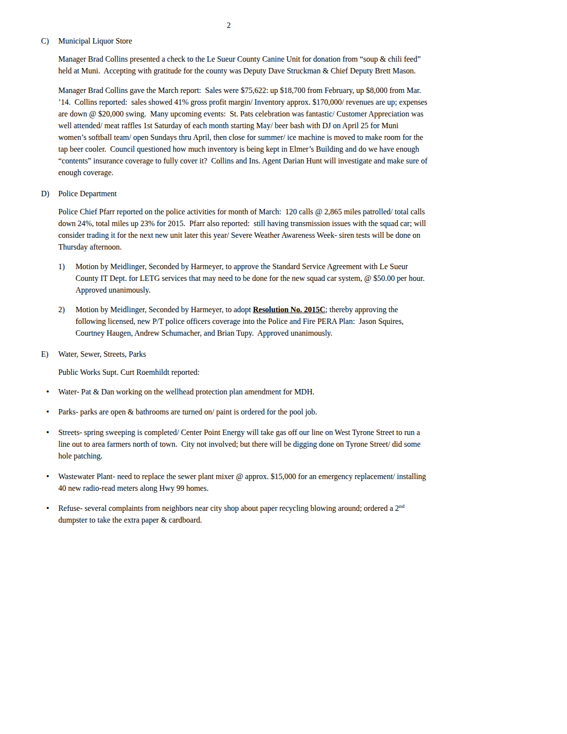2
C) Municipal Liquor Store
Manager Brad Collins presented a check to the Le Sueur County Canine Unit for donation from “soup & chili feed” held at Muni. Accepting with gratitude for the county was Deputy Dave Struckman & Chief Deputy Brett Mason.
Manager Brad Collins gave the March report: Sales were $75,622: up $18,700 from February, up $8,000 from Mar. ’14. Collins reported: sales showed 41% gross profit margin/ Inventory approx. $170,000/ revenues are up; expenses are down @ $20,000 swing. Many upcoming events: St. Pats celebration was fantastic/ Customer Appreciation was well attended/ meat raffles 1st Saturday of each month starting May/ beer bash with DJ on April 25 for Muni women’s softball team/ open Sundays thru April, then close for summer/ ice machine is moved to make room for the tap beer cooler. Council questioned how much inventory is being kept in Elmer’s Building and do we have enough “contents” insurance coverage to fully cover it? Collins and Ins. Agent Darian Hunt will investigate and make sure of enough coverage.
D) Police Department
Police Chief Pfarr reported on the police activities for month of March: 120 calls @ 2,865 miles patrolled/ total calls down 24%, total miles up 23% for 2015. Pfarr also reported: still having transmission issues with the squad car; will consider trading it for the next new unit later this year/ Severe Weather Awareness Week- siren tests will be done on Thursday afternoon.
Motion by Meidlinger, Seconded by Harmeyer, to approve the Standard Service Agreement with Le Sueur County IT Dept. for LETG services that may need to be done for the new squad car system, @ $50.00 per hour. Approved unanimously.
Motion by Meidlinger, Seconded by Harmeyer, to adopt Resolution No. 2015C; thereby approving the following licensed, new P/T police officers coverage into the Police and Fire PERA Plan: Jason Squires, Courtney Haugen, Andrew Schumacher, and Brian Tupy. Approved unanimously.
E) Water, Sewer, Streets, Parks
Public Works Supt. Curt Roemhildt reported:
Water- Pat & Dan working on the wellhead protection plan amendment for MDH.
Parks- parks are open & bathrooms are turned on/ paint is ordered for the pool job.
Streets- spring sweeping is completed/ Center Point Energy will take gas off our line on West Tyrone Street to run a line out to area farmers north of town. City not involved; but there will be digging done on Tyrone Street/ did some hole patching.
Wastewater Plant- need to replace the sewer plant mixer @ approx. $15,000 for an emergency replacement/ installing 40 new radio-read meters along Hwy 99 homes.
Refuse- several complaints from neighbors near city shop about paper recycling blowing around; ordered a 2nd dumpster to take the extra paper & cardboard.